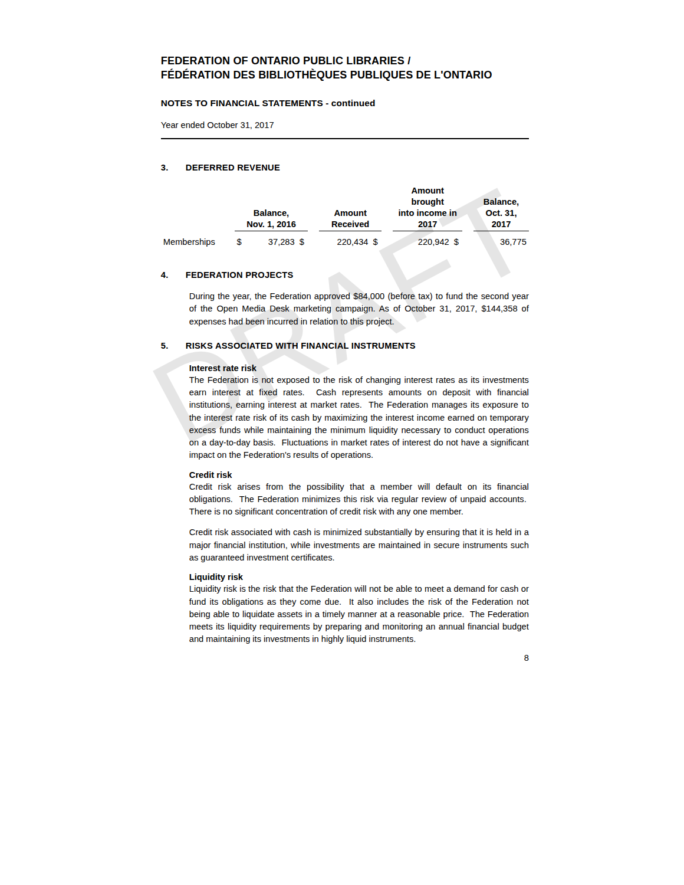DRAFT
FEDERATION OF ONTARIO PUBLIC LIBRARIES /
FÉDÉRATION DES BIBLIOTHÈQUES PUBLIQUES DE L'ONTARIO
NOTES TO FINANCIAL STATEMENTS - continued
Year ended October 31, 2017
3. DEFERRED REVENUE
| | Balance, Nov. 1, 2016 | | Amount Received | | Amount brought into income in 2017 | | Balance, Oct. 31, 2017 |
| --- | --- | --- | --- | --- | --- | --- | --- |
| Memberships | $ | 37,283 | $ | | 220,434 | $ | | 220,942 | $ | | 36,775 |
4. FEDERATION PROJECTS
During the year, the Federation approved $84,000 (before tax) to fund the second year of the Open Media Desk marketing campaign. As of October 31, 2017, $144,358 of expenses had been incurred in relation to this project.
5. RISKS ASSOCIATED WITH FINANCIAL INSTRUMENTS
Interest rate risk
The Federation is not exposed to the risk of changing interest rates as its investments earn interest at fixed rates. Cash represents amounts on deposit with financial institutions, earning interest at market rates. The Federation manages its exposure to the interest rate risk of its cash by maximizing the interest income earned on temporary excess funds while maintaining the minimum liquidity necessary to conduct operations on a day-to-day basis. Fluctuations in market rates of interest do not have a significant impact on the Federation's results of operations.
Credit risk
Credit risk arises from the possibility that a member will default on its financial obligations. The Federation minimizes this risk via regular review of unpaid accounts. There is no significant concentration of credit risk with any one member.
Credit risk associated with cash is minimized substantially by ensuring that it is held in a major financial institution, while investments are maintained in secure instruments such as guaranteed investment certificates.
Liquidity risk
Liquidity risk is the risk that the Federation will not be able to meet a demand for cash or fund its obligations as they come due. It also includes the risk of the Federation not being able to liquidate assets in a timely manner at a reasonable price. The Federation meets its liquidity requirements by preparing and monitoring an annual financial budget and maintaining its investments in highly liquid instruments.
8